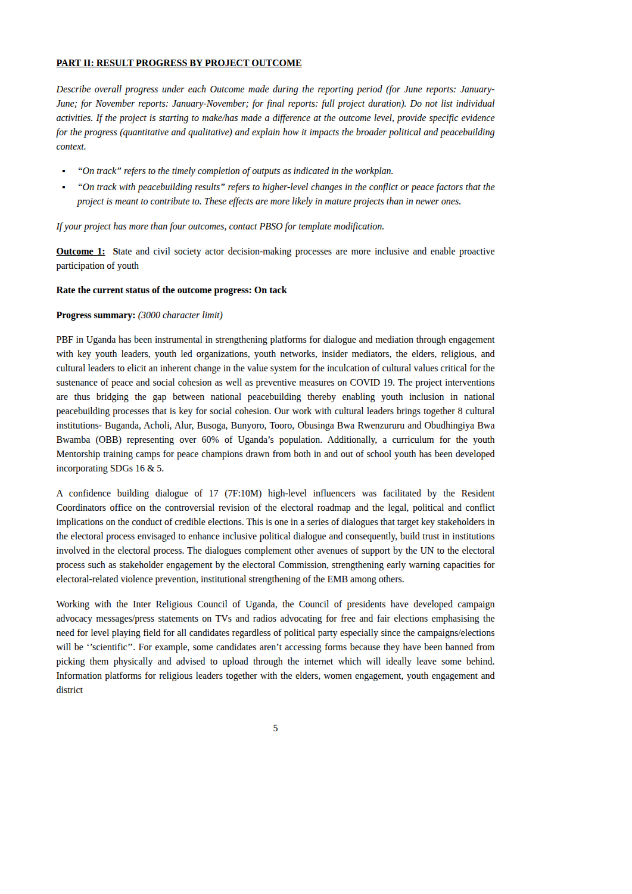PART II: RESULT PROGRESS BY PROJECT OUTCOME
Describe overall progress under each Outcome made during the reporting period (for June reports: January-June; for November reports: January-November; for final reports: full project duration). Do not list individual activities. If the project is starting to make/has made a difference at the outcome level, provide specific evidence for the progress (quantitative and qualitative) and explain how it impacts the broader political and peacebuilding context.
“On track” refers to the timely completion of outputs as indicated in the workplan.
“On track with peacebuilding results” refers to higher-level changes in the conflict or peace factors that the project is meant to contribute to. These effects are more likely in mature projects than in newer ones.
If your project has more than four outcomes, contact PBSO for template modification.
Outcome 1: State and civil society actor decision-making processes are more inclusive and enable proactive participation of youth
Rate the current status of the outcome progress: On tack
Progress summary: (3000 character limit)
PBF in Uganda has been instrumental in strengthening platforms for dialogue and mediation through engagement with key youth leaders, youth led organizations, youth networks, insider mediators, the elders, religious, and cultural leaders to elicit an inherent change in the value system for the inculcation of cultural values critical for the sustenance of peace and social cohesion as well as preventive measures on COVID 19. The project interventions are thus bridging the gap between national peacebuilding thereby enabling youth inclusion in national peacebuilding processes that is key for social cohesion. Our work with cultural leaders brings together 8 cultural institutions- Buganda, Acholi, Alur, Busoga, Bunyoro, Tooro, Obusinga Bwa Rwenzururu and Obudhingiya Bwa Bwamba (OBB) representing over 60% of Uganda’s population. Additionally, a curriculum for the youth Mentorship training camps for peace champions drawn from both in and out of school youth has been developed incorporating SDGs 16 & 5.
A confidence building dialogue of 17 (7F:10M) high-level influencers was facilitated by the Resident Coordinators office on the controversial revision of the electoral roadmap and the legal, political and conflict implications on the conduct of credible elections. This is one in a series of dialogues that target key stakeholders in the electoral process envisaged to enhance inclusive political dialogue and consequently, build trust in institutions involved in the electoral process. The dialogues complement other avenues of support by the UN to the electoral process such as stakeholder engagement by the electoral Commission, strengthening early warning capacities for electoral-related violence prevention, institutional strengthening of the EMB among others.
Working with the Inter Religious Council of Uganda, the Council of presidents have developed campaign advocacy messages/press statements on TVs and radios advocating for free and fair elections emphasising the need for level playing field for all candidates regardless of political party especially since the campaigns/elections will be ‘’scientific’’. For example, some candidates aren’t accessing forms because they have been banned from picking them physically and advised to upload through the internet which will ideally leave some behind. Information platforms for religious leaders together with the elders, women engagement, youth engagement and district
5